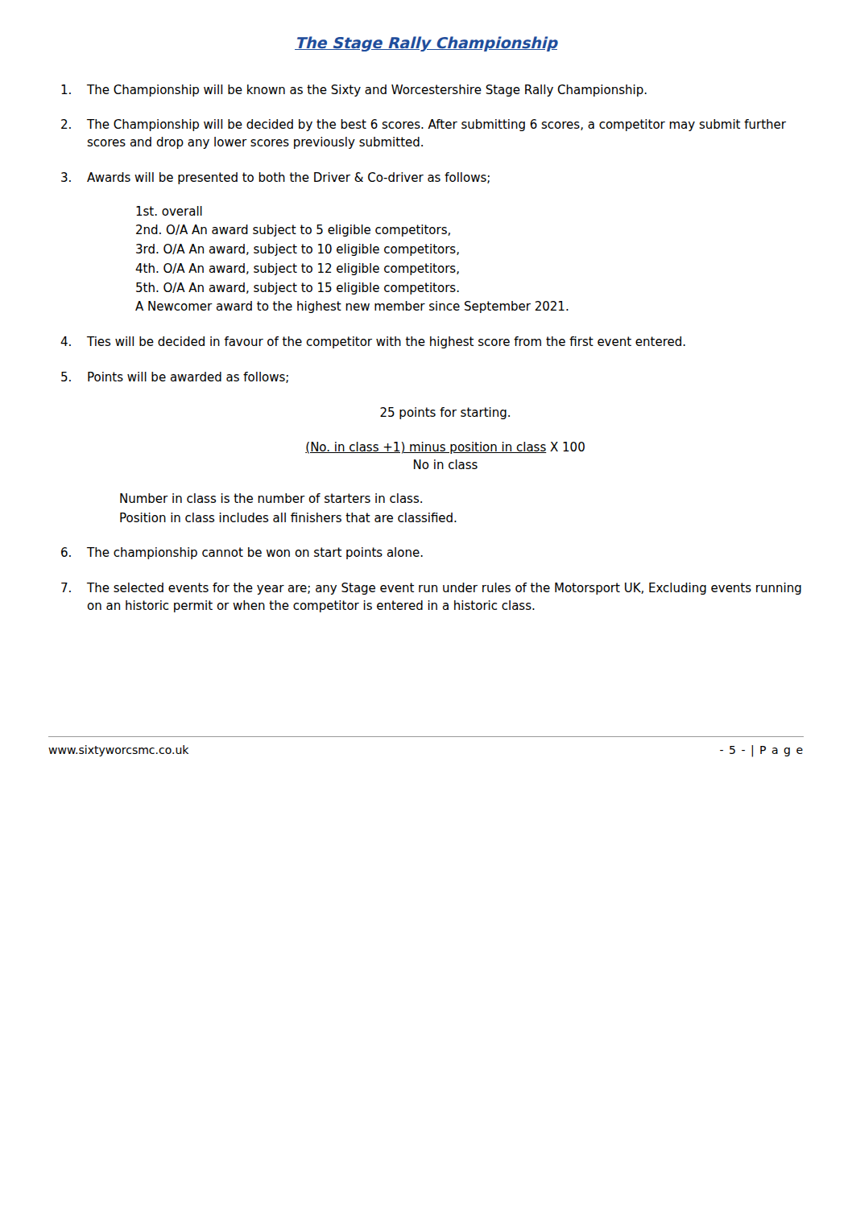The Stage Rally Championship
The Championship will be known as the Sixty and Worcestershire Stage Rally Championship.
The Championship will be decided by the best 6 scores. After submitting 6 scores, a competitor may submit further scores and drop any lower scores previously submitted.
Awards will be presented to both the Driver & Co-driver as follows;
1st. overall
2nd. O/A An award subject to 5 eligible competitors,
3rd. O/A An award, subject to 10 eligible competitors,
4th. O/A An award, subject to 12 eligible competitors,
5th. O/A An award, subject to 15 eligible competitors.
A Newcomer award to the highest new member since September 2021.
Ties will be decided in favour of the competitor with the highest score from the first event entered.
Points will be awarded as follows;
25 points for starting.
(No. in class +1) minus position in class X 100 No in class
Number in class is the number of starters in class.
Position in class includes all finishers that are classified.
The championship cannot be won on start points alone.
The selected events for the year are; any Stage event run under rules of the Motorsport UK, Excluding events running on an historic permit or when the competitor is entered in a historic class.
www.sixtyworcsmc.co.uk - 5 - | P a g e